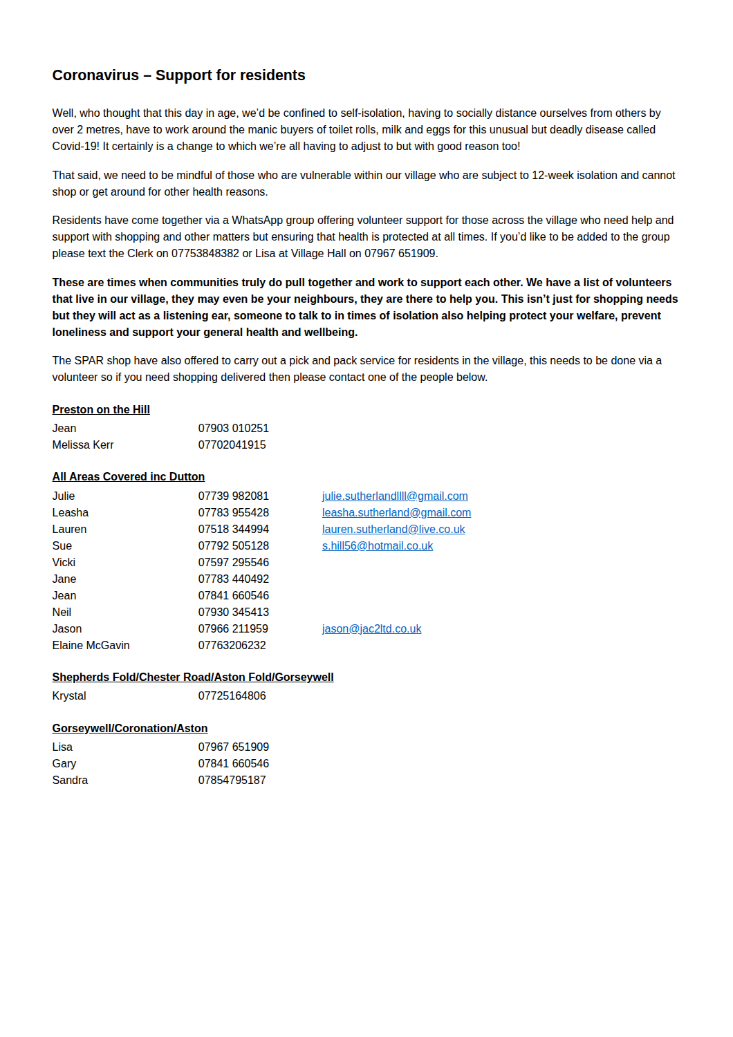Coronavirus – Support for residents
Well, who thought that this day in age, we’d be confined to self-isolation, having to socially distance ourselves from others by over 2 metres, have to work around the manic buyers of toilet rolls, milk and eggs for this unusual but deadly disease called Covid-19! It certainly is a change to which we’re all having to adjust to but with good reason too!
That said, we need to be mindful of those who are vulnerable within our village who are subject to 12-week isolation and cannot shop or get around for other health reasons.
Residents have come together via a WhatsApp group offering volunteer support for those across the village who need help and support with shopping and other matters but ensuring that health is protected at all times. If you’d like to be added to the group please text the Clerk on 07753848382 or Lisa at Village Hall on 07967 651909.
These are times when communities truly do pull together and work to support each other. We have a list of volunteers that live in our village, they may even be your neighbours, they are there to help you. This isn’t just for shopping needs but they will act as a listening ear, someone to talk to in times of isolation also helping protect your welfare, prevent loneliness and support your general health and wellbeing.
The SPAR shop have also offered to carry out a pick and pack service for residents in the village, this needs to be done via a volunteer so if you need shopping delivered then please contact one of the people below.
Preston on the Hill
| Jean | 07903 010251 | |
| Melissa Kerr | 07702041915 | |
All Areas Covered inc Dutton
| Julie | 07739 982081 | julie.sutherlandllll@gmail.com |
| Leasha | 07783 955428 | leasha.sutherland@gmail.com |
| Lauren | 07518 344994 | lauren.sutherland@live.co.uk |
| Sue | 07792 505128 | s.hill56@hotmail.co.uk |
| Vicki | 07597 295546 | |
| Jane | 07783 440492 | |
| Jean | 07841 660546 | |
| Neil | 07930 345413 | |
| Jason | 07966 211959 | jason@jac2ltd.co.uk |
| Elaine McGavin | 07763206232 | |
Shepherds Fold/Chester Road/Aston Fold/Gorseywell
| Krystal | 07725164806 | |
Gorseywell/Coronation/Aston
| Lisa | 07967 651909 | |
| Gary | 07841 660546 | |
| Sandra | 07854795187 | |